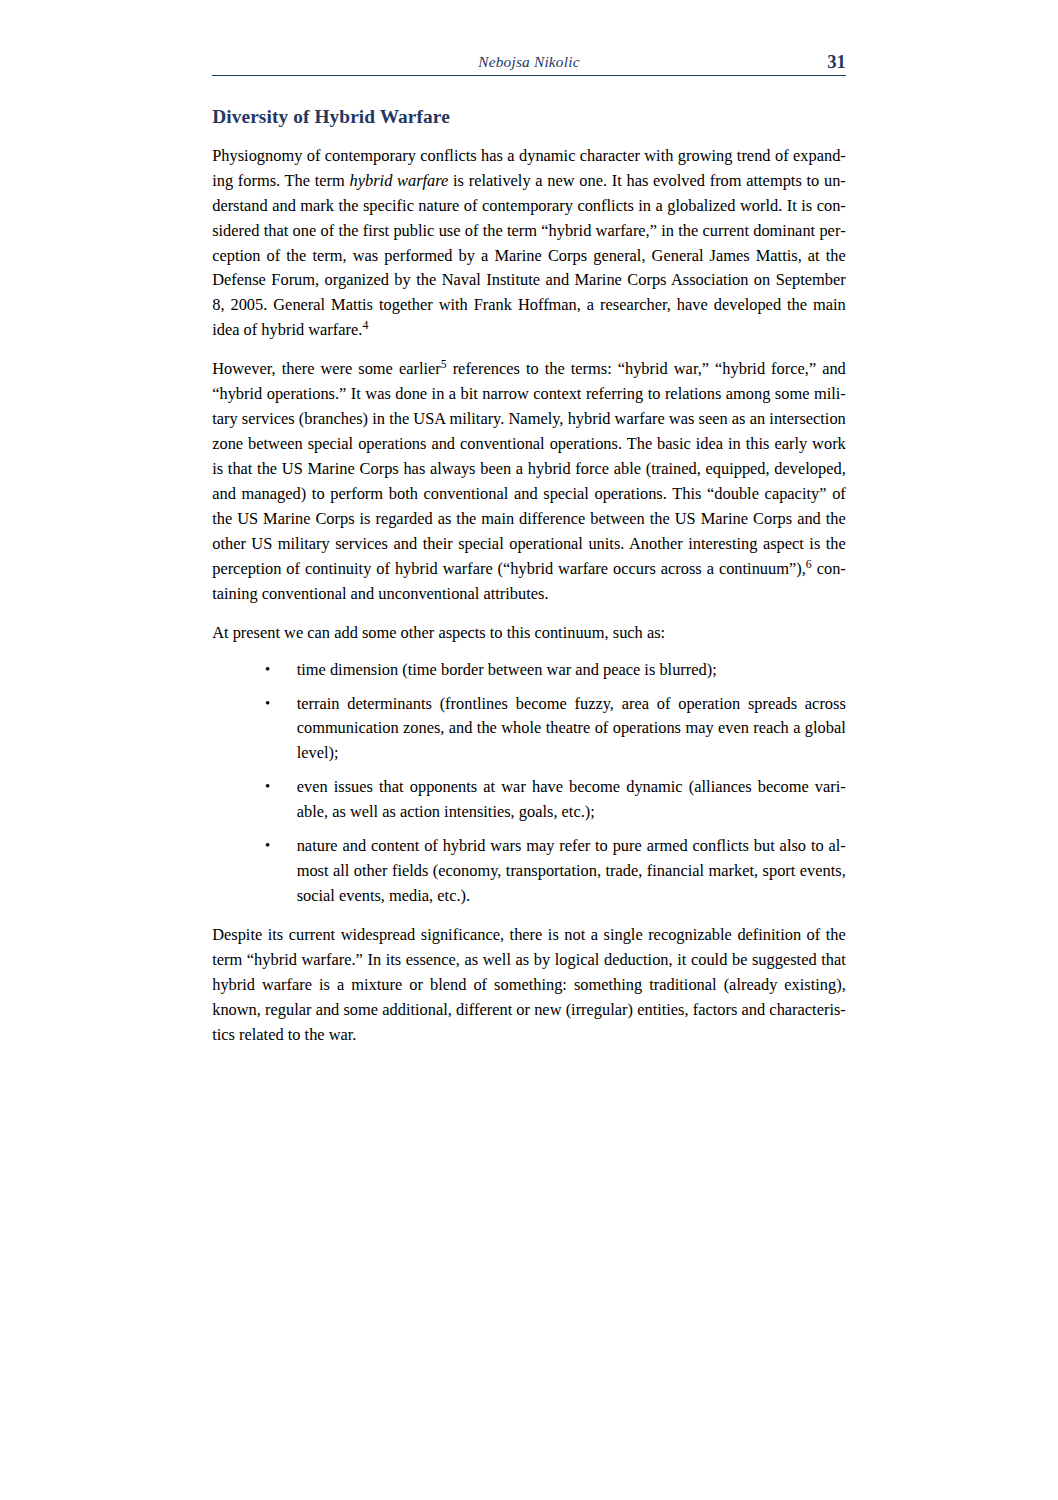Nebojsa Nikolic 31
Diversity of Hybrid Warfare
Physiognomy of contemporary conflicts has a dynamic character with growing trend of expanding forms. The term hybrid warfare is relatively a new one. It has evolved from attempts to understand and mark the specific nature of contemporary conflicts in a globalized world. It is considered that one of the first public use of the term “hybrid warfare,” in the current dominant perception of the term, was performed by a Marine Corps general, General James Mattis, at the Defense Forum, organized by the Naval Institute and Marine Corps Association on September 8, 2005. General Mattis together with Frank Hoffman, a researcher, have developed the main idea of hybrid warfare.4
However, there were some earlier5 references to the terms: “hybrid war,” “hybrid force,” and “hybrid operations.” It was done in a bit narrow context referring to relations among some military services (branches) in the USA military. Namely, hybrid warfare was seen as an intersection zone between special operations and conventional operations. The basic idea in this early work is that the US Marine Corps has always been a hybrid force able (trained, equipped, developed, and managed) to perform both conventional and special operations. This “double capacity” of the US Marine Corps is regarded as the main difference between the US Marine Corps and the other US military services and their special operational units. Another interesting aspect is the perception of continuity of hybrid warfare (“hybrid warfare occurs across a continuum”),6 containing conventional and unconventional attributes.
At present we can add some other aspects to this continuum, such as:
time dimension (time border between war and peace is blurred);
terrain determinants (frontlines become fuzzy, area of operation spreads across communication zones, and the whole theatre of operations may even reach a global level);
even issues that opponents at war have become dynamic (alliances become variable, as well as action intensities, goals, etc.);
nature and content of hybrid wars may refer to pure armed conflicts but also to almost all other fields (economy, transportation, trade, financial market, sport events, social events, media, etc.).
Despite its current widespread significance, there is not a single recognizable definition of the term “hybrid warfare.” In its essence, as well as by logical deduction, it could be suggested that hybrid warfare is a mixture or blend of something: something traditional (already existing), known, regular and some additional, different or new (irregular) entities, factors and characteristics related to the war.